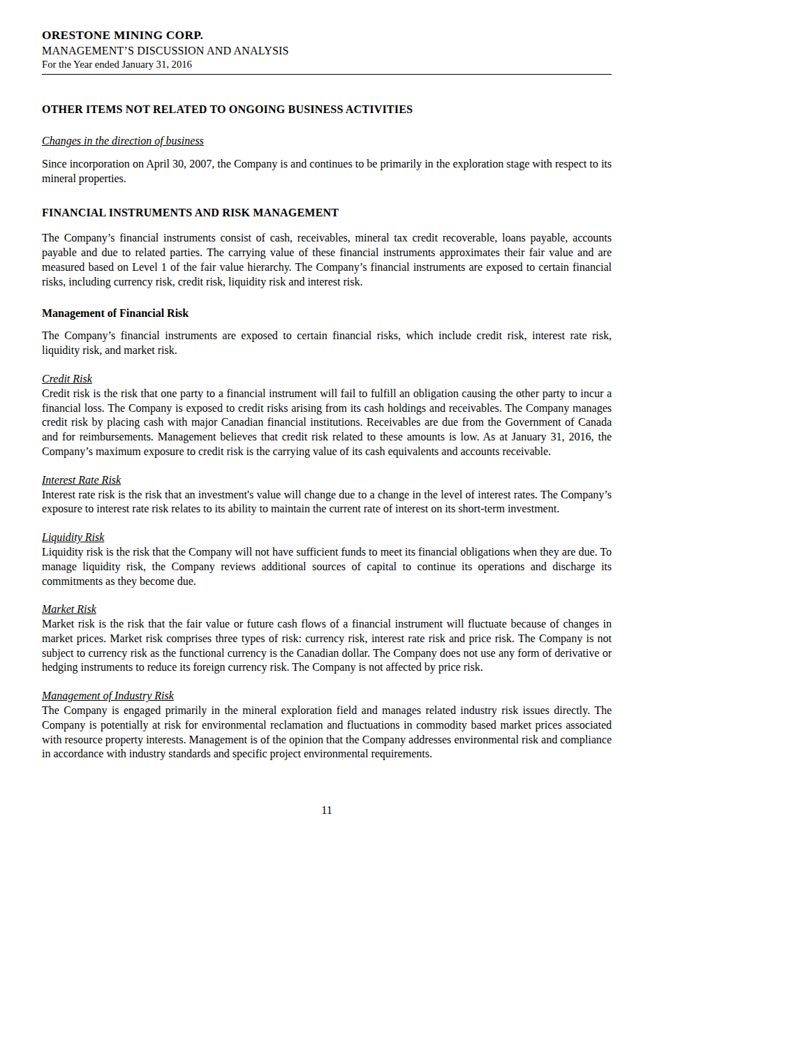ORESTONE MINING CORP.
MANAGEMENT’S DISCUSSION AND ANALYSIS
For the Year ended January 31, 2016
OTHER ITEMS NOT RELATED TO ONGOING BUSINESS ACTIVITIES
Changes in the direction of business
Since incorporation on April 30, 2007, the Company is and continues to be primarily in the exploration stage with respect to its mineral properties.
FINANCIAL INSTRUMENTS AND RISK MANAGEMENT
The Company’s financial instruments consist of cash, receivables, mineral tax credit recoverable, loans payable, accounts payable and due to related parties. The carrying value of these financial instruments approximates their fair value and are measured based on Level 1 of the fair value hierarchy. The Company’s financial instruments are exposed to certain financial risks, including currency risk, credit risk, liquidity risk and interest risk.
Management of Financial Risk
The Company’s financial instruments are exposed to certain financial risks, which include credit risk, interest rate risk, liquidity risk, and market risk.
Credit Risk
Credit risk is the risk that one party to a financial instrument will fail to fulfill an obligation causing the other party to incur a financial loss. The Company is exposed to credit risks arising from its cash holdings and receivables. The Company manages credit risk by placing cash with major Canadian financial institutions. Receivables are due from the Government of Canada and for reimbursements. Management believes that credit risk related to these amounts is low. As at January 31, 2016, the Company’s maximum exposure to credit risk is the carrying value of its cash equivalents and accounts receivable.
Interest Rate Risk
Interest rate risk is the risk that an investment's value will change due to a change in the level of interest rates. The Company’s exposure to interest rate risk relates to its ability to maintain the current rate of interest on its short-term investment.
Liquidity Risk
Liquidity risk is the risk that the Company will not have sufficient funds to meet its financial obligations when they are due. To manage liquidity risk, the Company reviews additional sources of capital to continue its operations and discharge its commitments as they become due.
Market Risk
Market risk is the risk that the fair value or future cash flows of a financial instrument will fluctuate because of changes in market prices. Market risk comprises three types of risk: currency risk, interest rate risk and price risk. The Company is not subject to currency risk as the functional currency is the Canadian dollar. The Company does not use any form of derivative or hedging instruments to reduce its foreign currency risk. The Company is not affected by price risk.
Management of Industry Risk
The Company is engaged primarily in the mineral exploration field and manages related industry risk issues directly. The Company is potentially at risk for environmental reclamation and fluctuations in commodity based market prices associated with resource property interests. Management is of the opinion that the Company addresses environmental risk and compliance in accordance with industry standards and specific project environmental requirements.
11